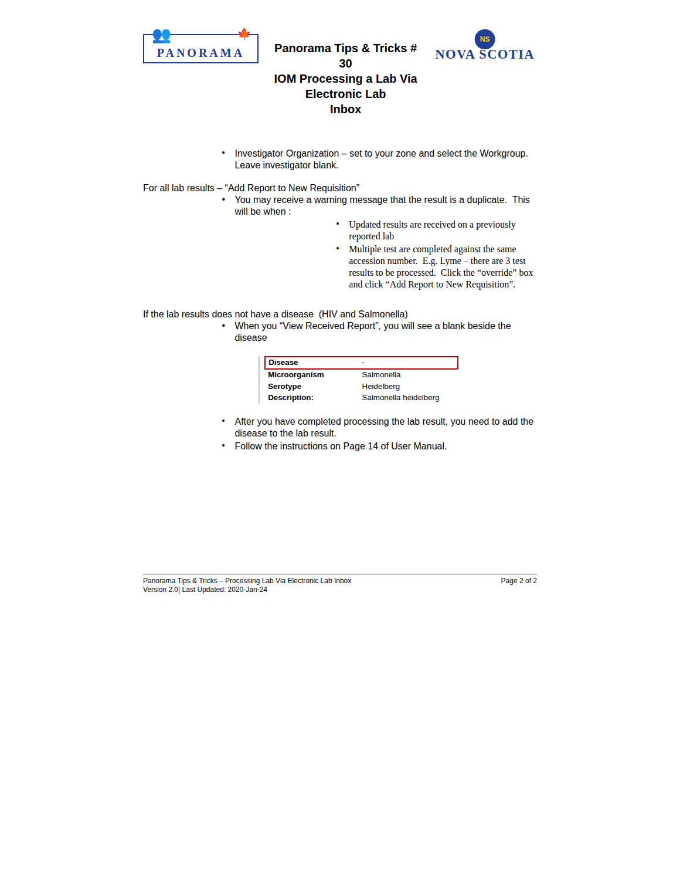👥 🍁
PANORAMA
Panorama Tips & Tricks # 30
IOM Processing a Lab Via Electronic Lab
Inbox
NS
NOVA SCOTIA
Investigator Organization – set to your zone and select the Workgroup. Leave investigator blank.
For all lab results – “Add Report to New Requisition”
You may receive a warning message that the result is a duplicate. This will be when :
Updated results are received on a previously reported lab
Multiple test are completed against the same accession number. E.g. Lyme – there are 3 test results to be processed. Click the “override” box and click “Add Report to New Requisition”.
If the lab results does not have a disease (HIV and Salmonella)
When you “View Received Report”, you will see a blank beside the disease
| Disease | - |
| Microorganism | Salmonella |
| Serotype | Heidelberg |
| Description: | Salmonella heidelberg |
After you have completed processing the lab result, you need to add the disease to the lab result.
Follow the instructions on Page 14 of User Manual.
Panorama Tips & Tricks – Processing Lab Via Electronic Lab Inbox
Version 2.0| Last Updated: 2020-Jan-24
Page 2 of 2